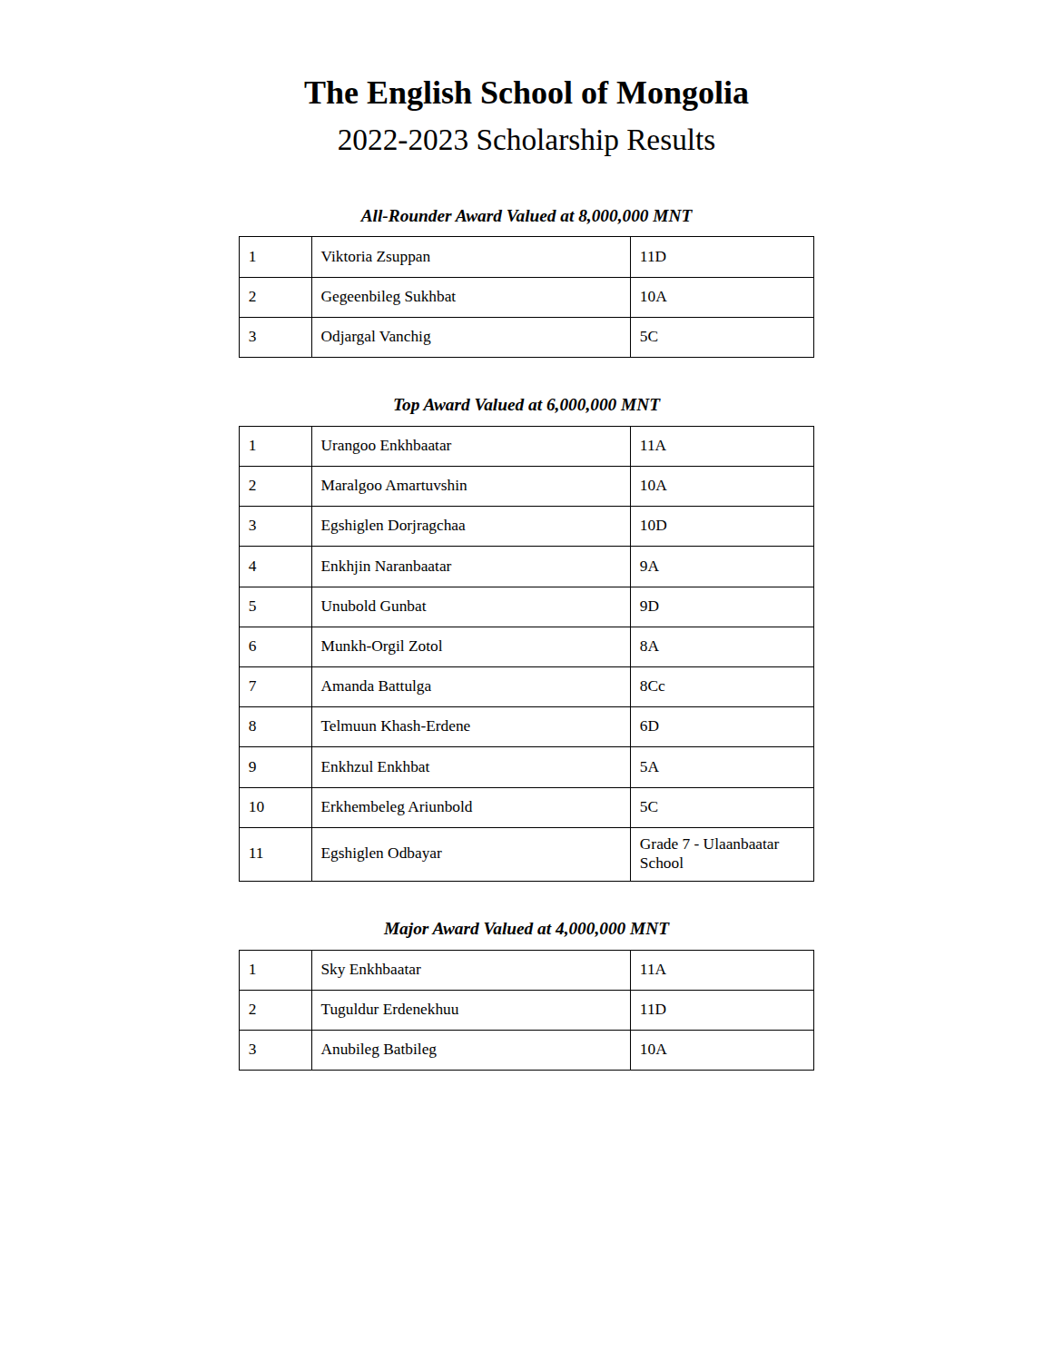The English School of Mongolia
2022-2023 Scholarship Results
All-Rounder Award Valued at 8,000,000 MNT
| 1 | Viktoria Zsuppan | 11D |
| 2 | Gegeenbileg Sukhbat | 10A |
| 3 | Odjargal Vanchig | 5C |
Top Award Valued at 6,000,000 MNT
| 1 | Urangoo Enkhbaatar | 11A |
| 2 | Maralgoo Amartuvshin | 10A |
| 3 | Egshiglen Dorjragchaa | 10D |
| 4 | Enkhjin Naranbaatar | 9A |
| 5 | Unubold Gunbat | 9D |
| 6 | Munkh-Orgil Zotol | 8A |
| 7 | Amanda Battulga | 8Cc |
| 8 | Telmuun Khash-Erdene | 6D |
| 9 | Enkhzul Enkhbat | 5A |
| 10 | Erkhembeleg Ariunbold | 5C |
| 11 | Egshiglen Odbayar | Grade 7 - Ulaanbaatar School |
Major Award Valued at 4,000,000 MNT
| 1 | Sky Enkhbaatar | 11A |
| 2 | Tuguldur Erdenekhuu | 11D |
| 3 | Anubileg Batbileg | 10A |